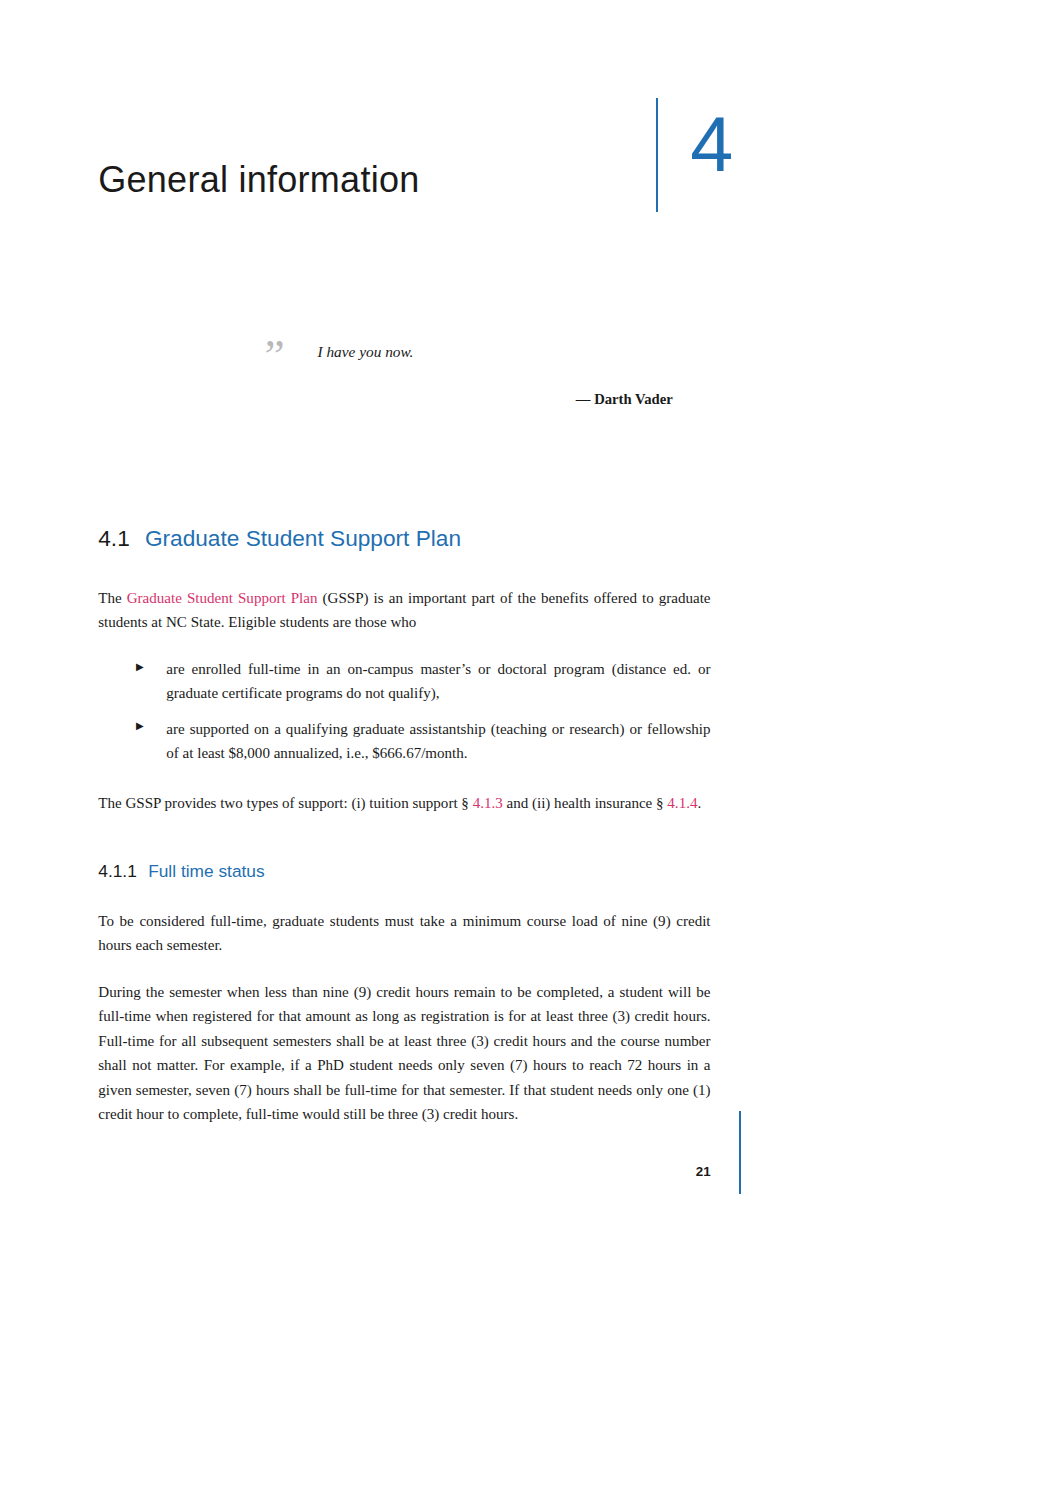4
General information
”
I have you now.
— Darth Vader
4.1 Graduate Student Support Plan
The Graduate Student Support Plan (GSSP) is an important part of the benefits offered to graduate students at NC State. Eligible students are those who
are enrolled full-time in an on-campus master’s or doctoral program (distance ed. or graduate certificate programs do not qualify),
are supported on a qualifying graduate assistantship (teaching or research) or fellowship of at least $8,000 annualized, i.e., $666.67/month.
The GSSP provides two types of support: (i) tuition support § 4.1.3 and (ii) health insurance § 4.1.4.
4.1.1 Full time status
To be considered full-time, graduate students must take a minimum course load of nine (9) credit hours each semester.
During the semester when less than nine (9) credit hours remain to be completed, a student will be full-time when registered for that amount as long as registration is for at least three (3) credit hours. Full-time for all subsequent semesters shall be at least three (3) credit hours and the course number shall not matter. For example, if a PhD student needs only seven (7) hours to reach 72 hours in a given semester, seven (7) hours shall be full-time for that semester. If that student needs only one (1) credit hour to complete, full-time would still be three (3) credit hours.
21